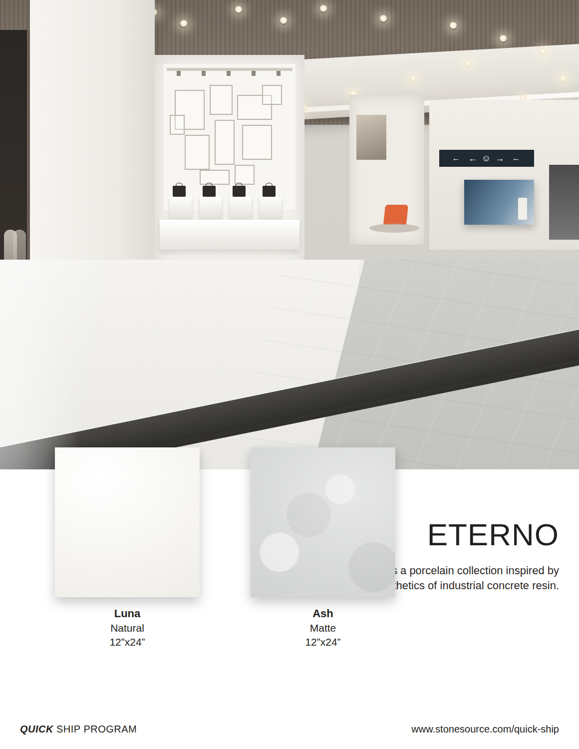← ← ☺ → ←
Luna Natural
12”x24”
Ash Matte
12”x24”
ETERNO
Eterno is a porcelain collection inspired by the aesthetics of industrial concrete resin.
QUICK SHIP PROGRAM
www.stonesource.com/quick-ship